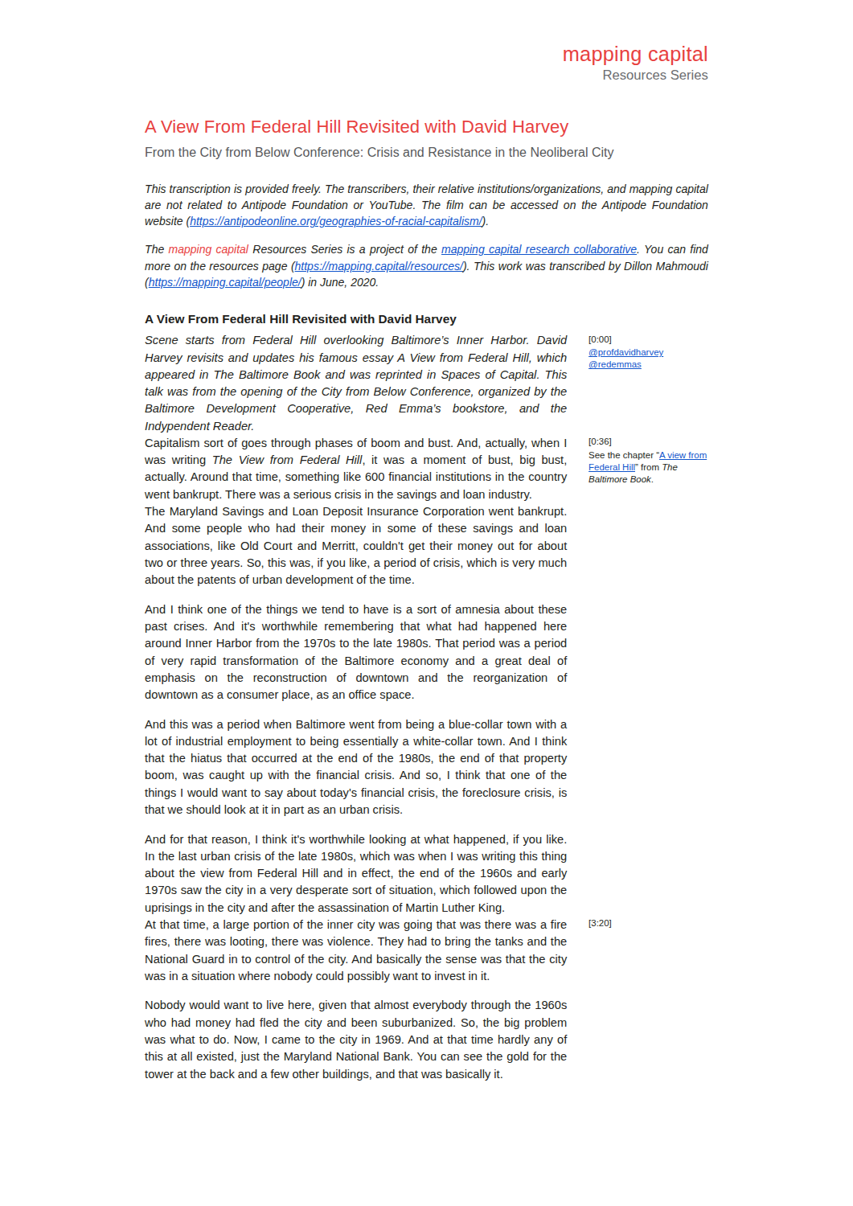mapping capital
Resources Series
A View From Federal Hill Revisited with David Harvey
From the City from Below Conference: Crisis and Resistance in the Neoliberal City
This transcription is provided freely. The transcribers, their relative institutions/organizations, and mapping capital are not related to Antipode Foundation or YouTube. The film can be accessed on the Antipode Foundation website (https://antipodeonline.org/geographies-of-racial-capitalism/).
The mapping capital Resources Series is a project of the mapping capital research collaborative. You can find more on the resources page (https://mapping.capital/resources/). This work was transcribed by Dillon Mahmoudi (https://mapping.capital/people/) in June, 2020.
A View From Federal Hill Revisited with David Harvey
Scene starts from Federal Hill overlooking Baltimore’s Inner Harbor. David Harvey revisits and updates his famous essay A View from Federal Hill, which appeared in The Baltimore Book and was reprinted in Spaces of Capital. This talk was from the opening of the City from Below Conference, organized by the Baltimore Development Cooperative, Red Emma’s bookstore, and the Indypendent Reader.
[0:00] @profdavidharvey @redemmas
Capitalism sort of goes through phases of boom and bust. And, actually, when I was writing The View from Federal Hill, it was a moment of bust, big bust, actually. Around that time, something like 600 financial institutions in the country went bankrupt. There was a serious crisis in the savings and loan industry.
[0:36] See the chapter “A view from Federal Hill” from The Baltimore Book.
The Maryland Savings and Loan Deposit Insurance Corporation went bankrupt. And some people who had their money in some of these savings and loan associations, like Old Court and Merritt, couldn't get their money out for about two or three years. So, this was, if you like, a period of crisis, which is very much about the patents of urban development of the time.
And I think one of the things we tend to have is a sort of amnesia about these past crises. And it's worthwhile remembering that what had happened here around Inner Harbor from the 1970s to the late 1980s. That period was a period of very rapid transformation of the Baltimore economy and a great deal of emphasis on the reconstruction of downtown and the reorganization of downtown as a consumer place, as an office space.
And this was a period when Baltimore went from being a blue-collar town with a lot of industrial employment to being essentially a white-collar town. And I think that the hiatus that occurred at the end of the 1980s, the end of that property boom, was caught up with the financial crisis. And so, I think that one of the things I would want to say about today's financial crisis, the foreclosure crisis, is that we should look at it in part as an urban crisis.
And for that reason, I think it's worthwhile looking at what happened, if you like. In the last urban crisis of the late 1980s, which was when I was writing this thing about the view from Federal Hill and in effect, the end of the 1960s and early 1970s saw the city in a very desperate sort of situation, which followed upon the uprisings in the city and after the assassination of Martin Luther King.
At that time, a large portion of the inner city was going that was there was a fire fires, there was looting, there was violence. They had to bring the tanks and the National Guard in to control of the city. And basically the sense was that the city was in a situation where nobody could possibly want to invest in it.
Nobody would want to live here, given that almost everybody through the 1960s who had money had fled the city and been suburbanized. So, the big problem was what to do. Now, I came to the city in 1969. And at that time hardly any of this at all existed, just the Maryland National Bank. You can see the gold for the tower at the back and a few other buildings, and that was basically it.
[3:20]